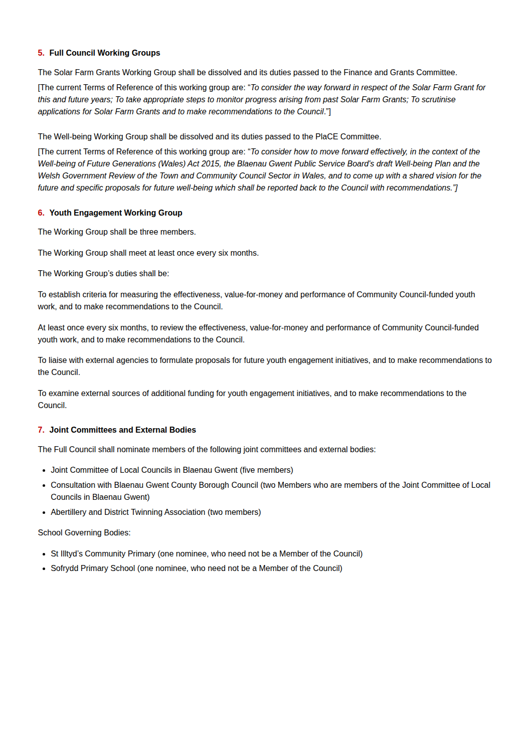5. Full Council Working Groups
The Solar Farm Grants Working Group shall be dissolved and its duties passed to the Finance and Grants Committee.
[The current Terms of Reference of this working group are: “To consider the way forward in respect of the Solar Farm Grant for this and future years; To take appropriate steps to monitor progress arising from past Solar Farm Grants; To scrutinise applications for Solar Farm Grants and to make recommendations to the Council.”]
The Well-being Working Group shall be dissolved and its duties passed to the PlaCE Committee.
[The current Terms of Reference of this working group are: “To consider how to move forward effectively, in the context of the Well-being of Future Generations (Wales) Act 2015, the Blaenau Gwent Public Service Board's draft Well-being Plan and the Welsh Government Review of the Town and Community Council Sector in Wales, and to come up with a shared vision for the future and specific proposals for future well-being which shall be reported back to the Council with recommendations.”]
6. Youth Engagement Working Group
The Working Group shall be three members.
The Working Group shall meet at least once every six months.
The Working Group’s duties shall be:
To establish criteria for measuring the effectiveness, value-for-money and performance of Community Council-funded youth work, and to make recommendations to the Council.
At least once every six months, to review the effectiveness, value-for-money and performance of Community Council-funded youth work, and to make recommendations to the Council.
To liaise with external agencies to formulate proposals for future youth engagement initiatives, and to make recommendations to the Council.
To examine external sources of additional funding for youth engagement initiatives, and to make recommendations to the Council.
7. Joint Committees and External Bodies
The Full Council shall nominate members of the following joint committees and external bodies:
Joint Committee of Local Councils in Blaenau Gwent (five members)
Consultation with Blaenau Gwent County Borough Council (two Members who are members of the Joint Committee of Local Councils in Blaenau Gwent)
Abertillery and District Twinning Association (two members)
School Governing Bodies:
St Illtyd’s Community Primary (one nominee, who need not be a Member of the Council)
Sofrydd Primary School (one nominee, who need not be a Member of the Council)